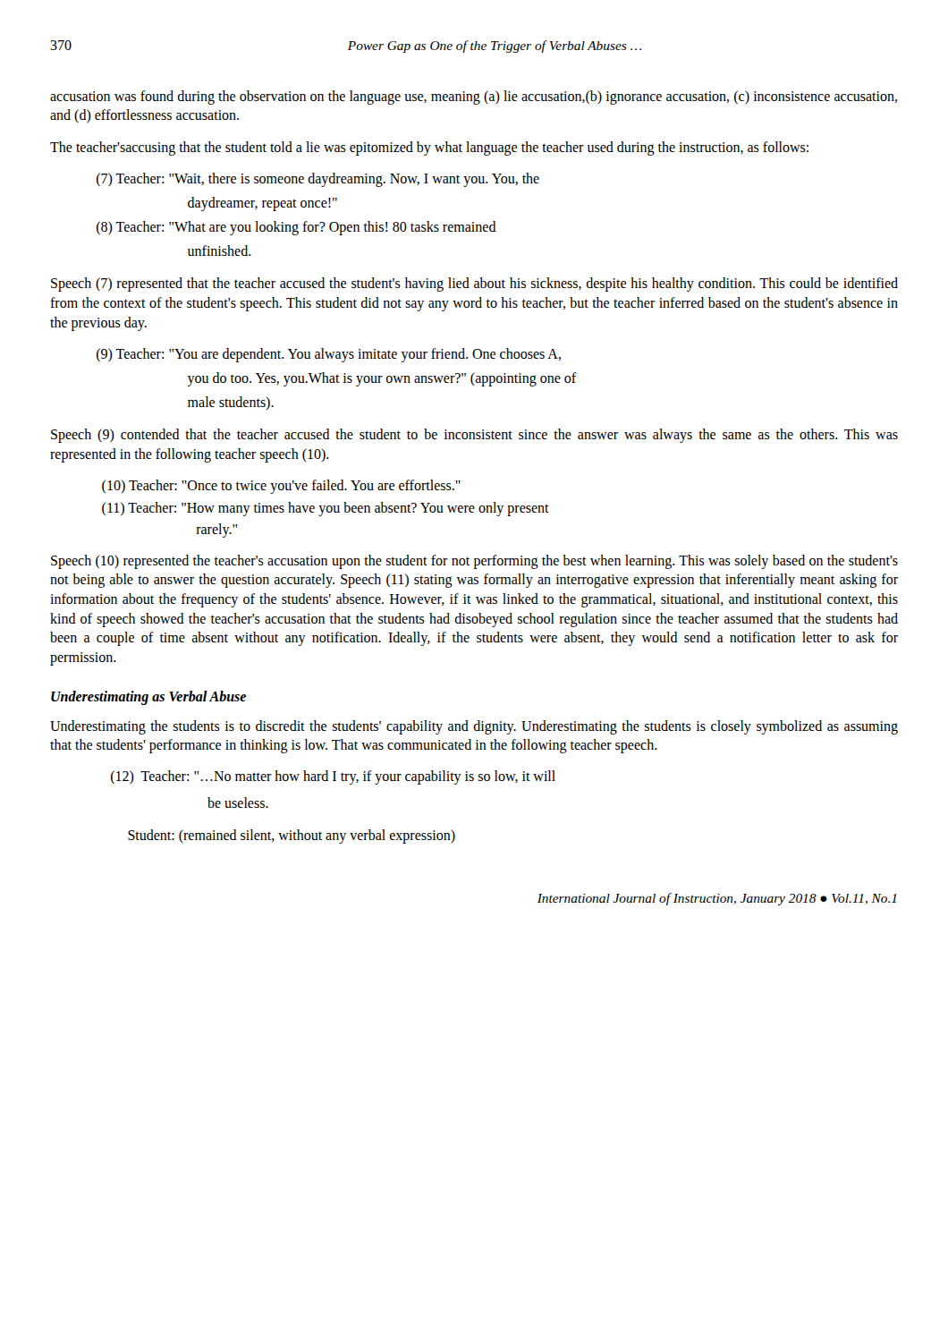370 Power Gap as One of the Trigger of Verbal Abuses …
accusation was found during the observation on the language use, meaning (a) lie accusation,(b) ignorance accusation, (c) inconsistence accusation, and (d) effortlessness accusation.
The teacher'saccusing that the student told a lie was epitomized by what language the teacher used during the instruction, as follows:
(7) Teacher: "Wait, there is someone daydreaming. Now, I want you. You, the
daydreamer, repeat once!"
(8) Teacher: "What are you looking for? Open this! 80 tasks remained
unfinished.
Speech (7) represented that the teacher accused the student's having lied about his sickness, despite his healthy condition. This could be identified from the context of the student's speech. This student did not say any word to his teacher, but the teacher inferred based on the student's absence in the previous day.
(9) Teacher: "You are dependent. You always imitate your friend. One chooses A,
you do too. Yes, you.What is your own answer?" (appointing one of
male students).
Speech (9) contended that the teacher accused the student to be inconsistent since the answer was always the same as the others. This was represented in the following teacher speech (10).
(10) Teacher: "Once to twice you've failed. You are effortless."
(11) Teacher: "How many times have you been absent? You were only present
rarely."
Speech (10) represented the teacher's accusation upon the student for not performing the best when learning. This was solely based on the student's not being able to answer the question accurately. Speech (11) stating was formally an interrogative expression that inferentially meant asking for information about the frequency of the students' absence. However, if it was linked to the grammatical, situational, and institutional context, this kind of speech showed the teacher's accusation that the students had disobeyed school regulation since the teacher assumed that the students had been a couple of time absent without any notification. Ideally, if the students were absent, they would send a notification letter to ask for permission.
Underestimating as Verbal Abuse
Underestimating the students is to discredit the students' capability and dignity. Underestimating the students is closely symbolized as assuming that the students' performance in thinking is low. That was communicated in the following teacher speech.
(12) Teacher: "…No matter how hard I try, if your capability is so low, it will
be useless.
Student: (remained silent, without any verbal expression)
International Journal of Instruction, January 2018 ● Vol.11, No.1